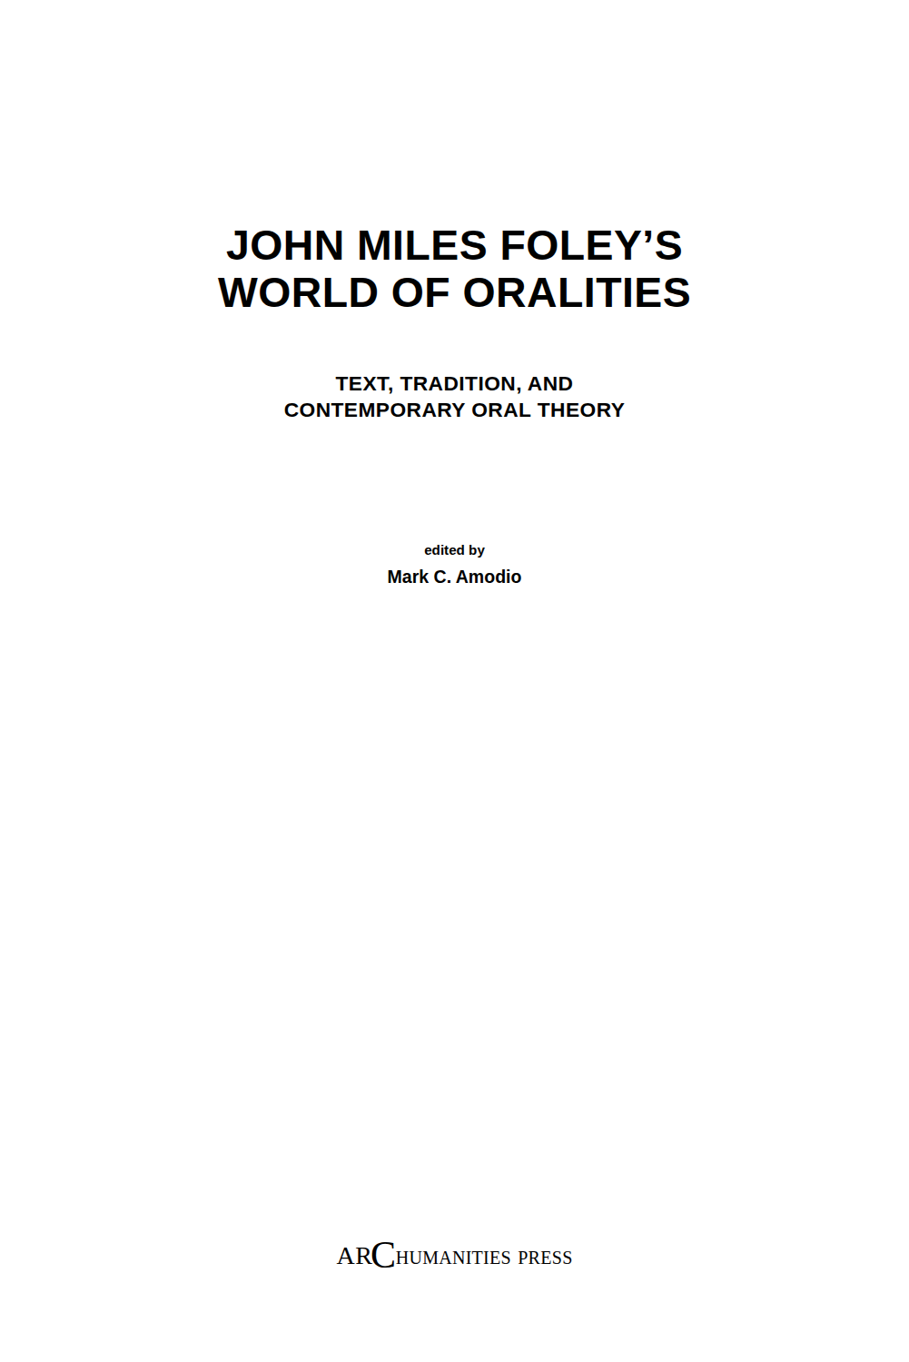John Miles Foley’s
World of Oralities
Text, Tradition, and
Contemporary Oral Theory
edited by Mark C. Amodio
ARC Humanities Press